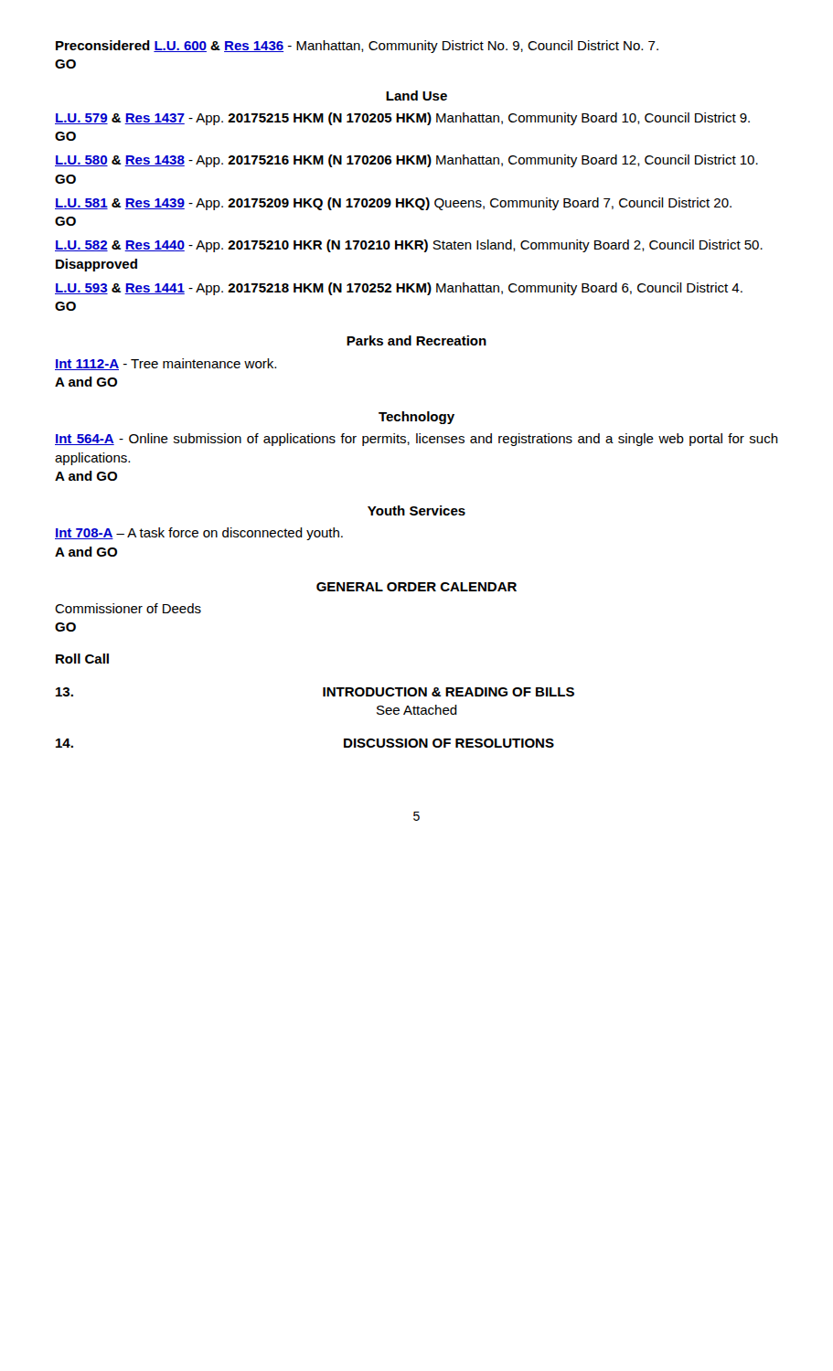Preconsidered L.U. 600 & Res 1436 - Manhattan, Community District No. 9, Council District No. 7.
GO
Land Use
L.U. 579 & Res 1437 - App. 20175215 HKM (N 170205 HKM) Manhattan, Community Board 10, Council District 9.
GO
L.U. 580 & Res 1438 - App. 20175216 HKM (N 170206 HKM) Manhattan, Community Board 12, Council District 10.
GO
L.U. 581 & Res 1439 - App. 20175209 HKQ (N 170209 HKQ) Queens, Community Board 7, Council District 20.
GO
L.U. 582 & Res 1440 - App. 20175210 HKR (N 170210 HKR) Staten Island, Community Board 2, Council District 50.
Disapproved
L.U. 593 & Res 1441 - App. 20175218 HKM (N 170252 HKM) Manhattan, Community Board 6, Council District 4.
GO
Parks and Recreation
Int 1112-A - Tree maintenance work.
A and GO
Technology
Int 564-A - Online submission of applications for permits, licenses and registrations and a single web portal for such applications.
A and GO
Youth Services
Int 708-A – A task force on disconnected youth.
A and GO
GENERAL ORDER CALENDAR
Commissioner of Deeds
GO
Roll Call
13.
INTRODUCTION & READING OF BILLS
See Attached
14.
DISCUSSION OF RESOLUTIONS
5